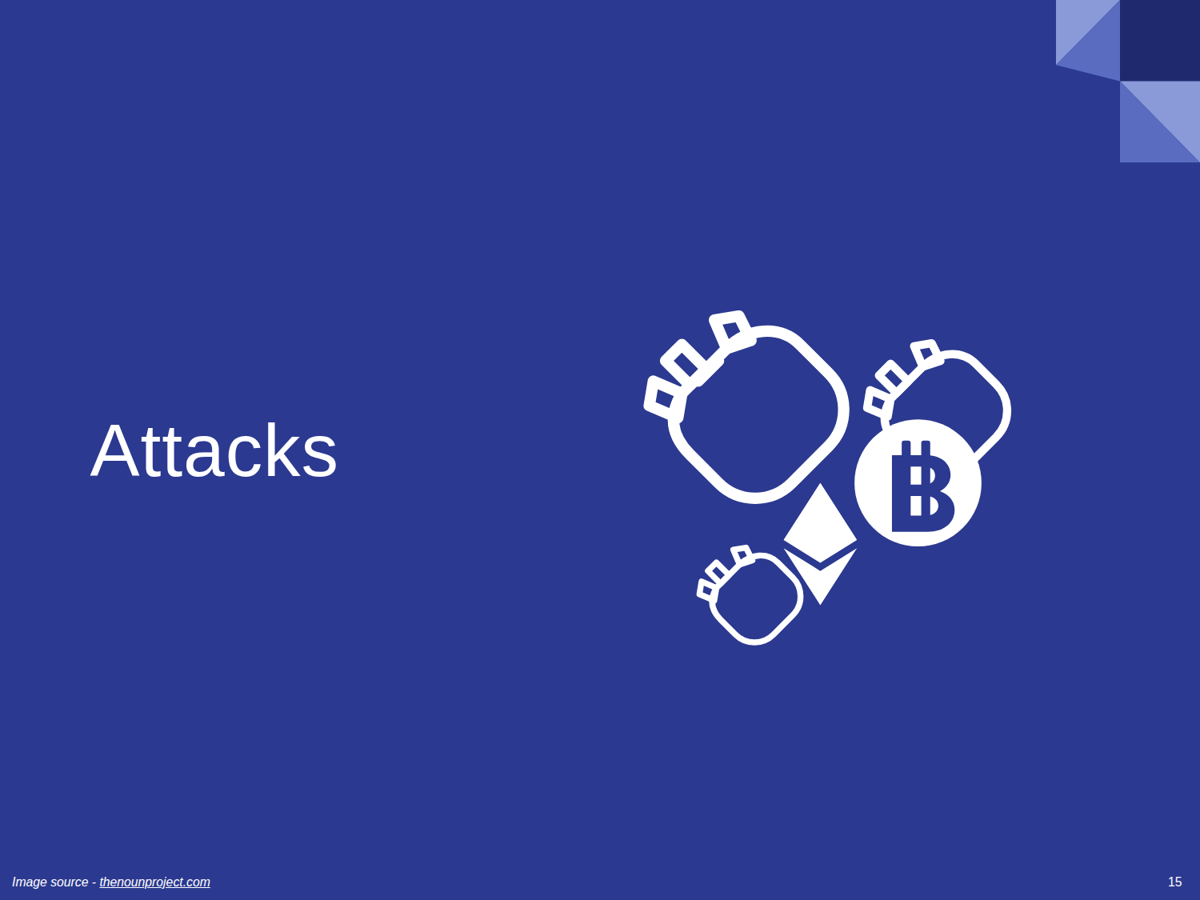Attacks
Image source - thenounproject.com
15